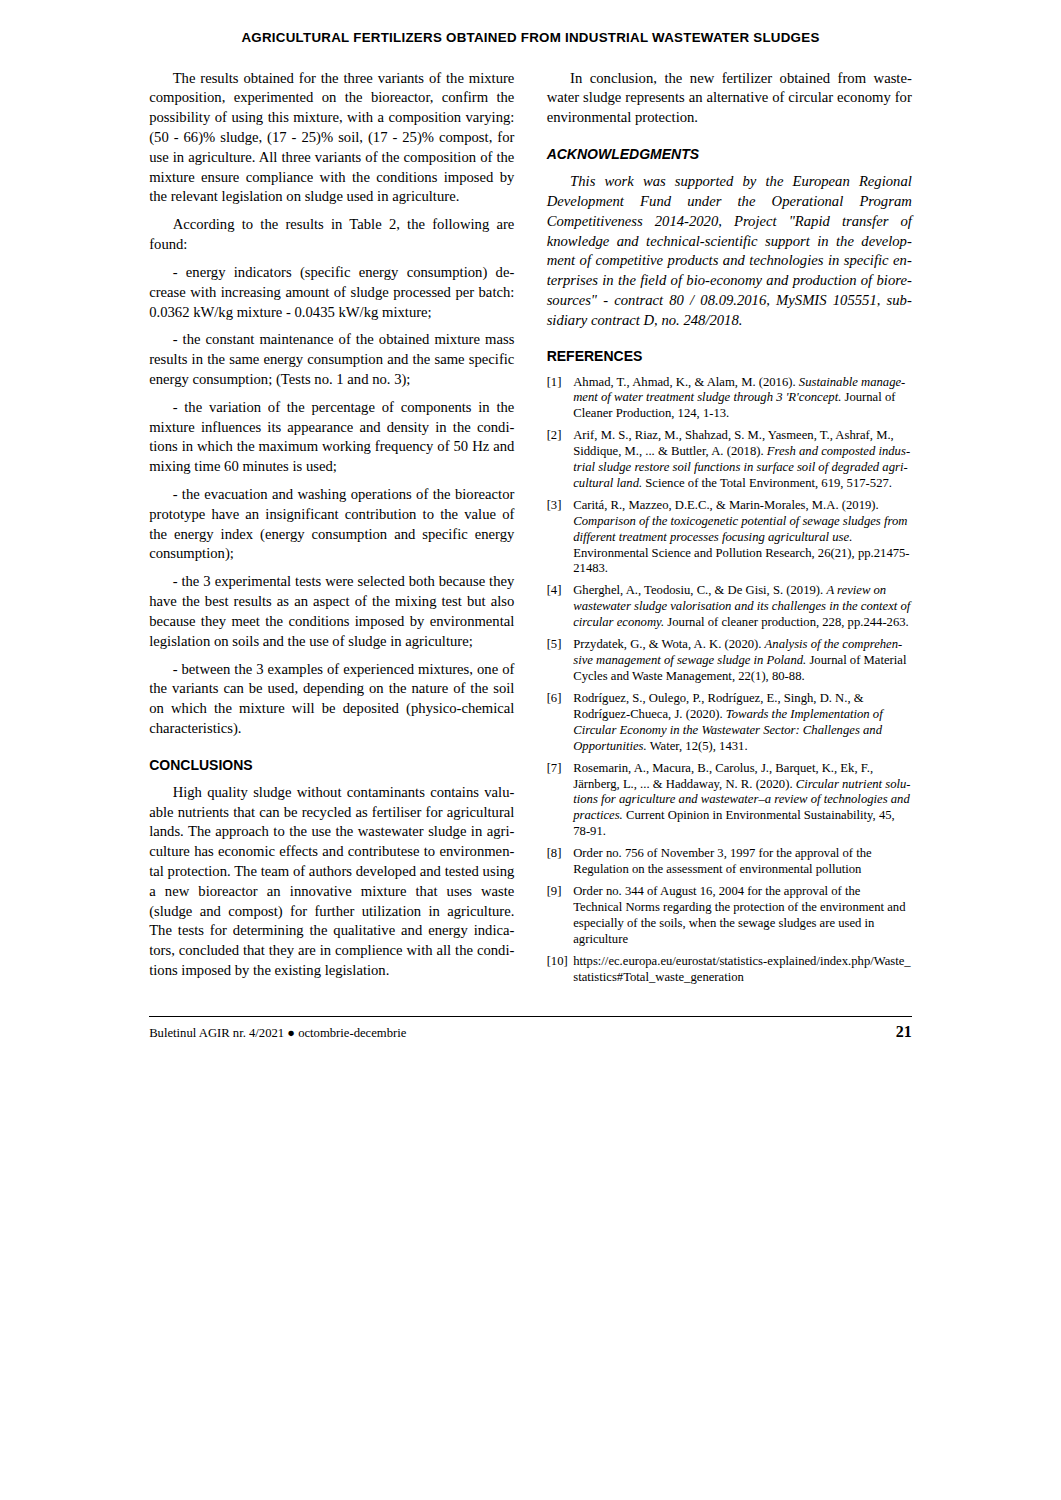Agricultural Fertilizers Obtained from Industrial Wastewater Sludges
The results obtained for the three variants of the mixture composition, experimented on the bioreactor, confirm the possibility of using this mixture, with a composition varying: (50 - 66)% sludge, (17 - 25)% soil, (17 - 25)% compost, for use in agriculture. All three variants of the composition of the mixture ensure compliance with the conditions imposed by the relevant legislation on sludge used in agriculture.
According to the results in Table 2, the following are found:
- energy indicators (specific energy consumption) decrease with increasing amount of sludge processed per batch: 0.0362 kW/kg mixture - 0.0435 kW/kg mixture;
- the constant maintenance of the obtained mixture mass results in the same energy consumption and the same specific energy consumption; (Tests no. 1 and no. 3);
- the variation of the percentage of components in the mixture influences its appearance and density in the conditions in which the maximum working frequency of 50 Hz and mixing time 60 minutes is used;
- the evacuation and washing operations of the bioreactor prototype have an insignificant contribution to the value of the energy index (energy consumption and specific energy consumption);
- the 3 experimental tests were selected both because they have the best results as an aspect of the mixing test but also because they meet the conditions imposed by environmental legislation on soils and the use of sludge in agriculture;
- between the 3 examples of experienced mixtures, one of the variants can be used, depending on the nature of the soil on which the mixture will be deposited (physico-chemical characteristics).
Conclusions
High quality sludge without contaminants contains valuable nutrients that can be recycled as fertiliser for agricultural lands. The approach to the use the wastewater sludge in agriculture has economic effects and contributese to environmental protection. The team of authors developed and tested using a new bioreactor an innovative mixture that uses waste (sludge and compost) for further utilization in agriculture. The tests for determining the qualitative and energy indicators, concluded that they are in complience with all the conditions imposed by the existing legislation.
In conclusion, the new fertilizer obtained from wastewater sludge represents an alternative of circular economy for environmental protection.
Acknowledgments
This work was supported by the European Regional Development Fund under the Operational Program Competitiveness 2014-2020, Project "Rapid transfer of knowledge and technical-scientific support in the development of competitive products and technologies in specific enterprises in the field of bio-economy and production of bioresources" - contract 80 / 08.09.2016, MySMIS 105551, subsidiary contract D, no. 248/2018.
References
Ahmad, T., Ahmad, K., & Alam, M. (2016). Sustainable management of water treatment sludge through 3 'R'concept. Journal of Cleaner Production, 124, 1-13.
Arif, M. S., Riaz, M., Shahzad, S. M., Yasmeen, T., Ashraf, M., Siddique, M., ... & Buttler, A. (2018). Fresh and composted industrial sludge restore soil functions in surface soil of degraded agricultural land. Science of the Total Environment, 619, 517-527.
Caritá, R., Mazzeo, D.E.C., & Marin-Morales, M.A. (2019). Comparison of the toxicogenetic potential of sewage sludges from different treatment processes focusing agricultural use. Environmental Science and Pollution Research, 26(21), pp.21475-21483.
Gherghel, A., Teodosiu, C., & De Gisi, S. (2019). A review on wastewater sludge valorisation and its challenges in the context of circular economy. Journal of cleaner production, 228, pp.244-263.
Przydatek, G., & Wota, A. K. (2020). Analysis of the comprehensive management of sewage sludge in Poland. Journal of Material Cycles and Waste Management, 22(1), 80-88.
Rodríguez, S., Oulego, P., Rodríguez, E., Singh, D. N., & Rodríguez-Chueca, J. (2020). Towards the Implementation of Circular Economy in the Wastewater Sector: Challenges and Opportunities. Water, 12(5), 1431.
Rosemarin, A., Macura, B., Carolus, J., Barquet, K., Ek, F., Järnberg, L., ... & Haddaway, N. R. (2020). Circular nutrient solutions for agriculture and wastewater–a review of technologies and practices. Current Opinion in Environmental Sustainability, 45, 78-91.
Order no. 756 of November 3, 1997 for the approval of the Regulation on the assessment of environmental pollution
Order no. 344 of August 16, 2004 for the approval of the Technical Norms regarding the protection of the environment and especially of the soils, when the sewage sludges are used in agriculture
https://ec.europa.eu/eurostat/statistics-explained/index.php/Waste_statistics#Total_waste_generation
Buletinul AGIR nr. 4/2021 ● octombrie-decembrie 21